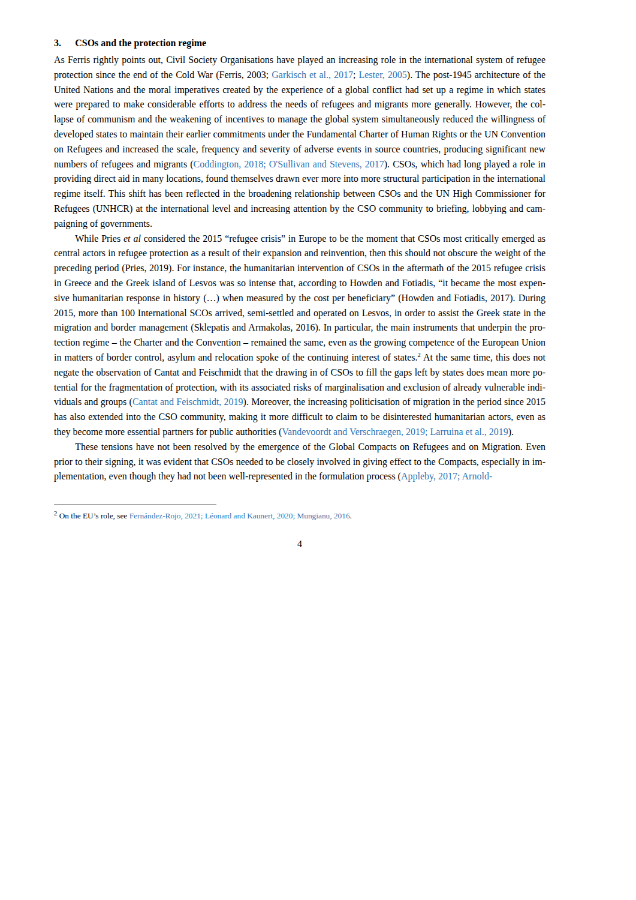3. CSOs and the protection regime
As Ferris rightly points out, Civil Society Organisations have played an increasing role in the international system of refugee protection since the end of the Cold War (Ferris, 2003; Garkisch et al., 2017; Lester, 2005). The post-1945 architecture of the United Nations and the moral imperatives created by the experience of a global conflict had set up a regime in which states were prepared to make considerable efforts to address the needs of refugees and migrants more generally. However, the collapse of communism and the weakening of incentives to manage the global system simultaneously reduced the willingness of developed states to maintain their earlier commitments under the Fundamental Charter of Human Rights or the UN Convention on Refugees and increased the scale, frequency and severity of adverse events in source countries, producing significant new numbers of refugees and migrants (Coddington, 2018; O'Sullivan and Stevens, 2017). CSOs, which had long played a role in providing direct aid in many locations, found themselves drawn ever more into more structural participation in the international regime itself. This shift has been reflected in the broadening relationship between CSOs and the UN High Commissioner for Refugees (UNHCR) at the international level and increasing attention by the CSO community to briefing, lobbying and campaigning of governments.
While Pries et al considered the 2015 “refugee crisis” in Europe to be the moment that CSOs most critically emerged as central actors in refugee protection as a result of their expansion and reinvention, then this should not obscure the weight of the preceding period (Pries, 2019). For instance, the humanitarian intervention of CSOs in the aftermath of the 2015 refugee crisis in Greece and the Greek island of Lesvos was so intense that, according to Howden and Fotiadis, “it became the most expensive humanitarian response in history (…) when measured by the cost per beneficiary” (Howden and Fotiadis, 2017). During 2015, more than 100 International SCOs arrived, semi-settled and operated on Lesvos, in order to assist the Greek state in the migration and border management (Sklepatis and Armakolas, 2016). In particular, the main instruments that underpin the protection regime – the Charter and the Convention – remained the same, even as the growing competence of the European Union in matters of border control, asylum and relocation spoke of the continuing interest of states.2 At the same time, this does not negate the observation of Cantat and Feischmidt that the drawing in of CSOs to fill the gaps left by states does mean more potential for the fragmentation of protection, with its associated risks of marginalisation and exclusion of already vulnerable individuals and groups (Cantat and Feischmidt, 2019). Moreover, the increasing politicisation of migration in the period since 2015 has also extended into the CSO community, making it more difficult to claim to be disinterested humanitarian actors, even as they become more essential partners for public authorities (Vandevoordt and Verschraegen, 2019; Larruina et al., 2019).
These tensions have not been resolved by the emergence of the Global Compacts on Refugees and on Migration. Even prior to their signing, it was evident that CSOs needed to be closely involved in giving effect to the Compacts, especially in implementation, even though they had not been well-represented in the formulation process (Appleby, 2017; Arnold-
2 On the EU’s role, see Fernández-Rojo, 2021; Léonard and Kaunert, 2020; Mungianu, 2016.
4